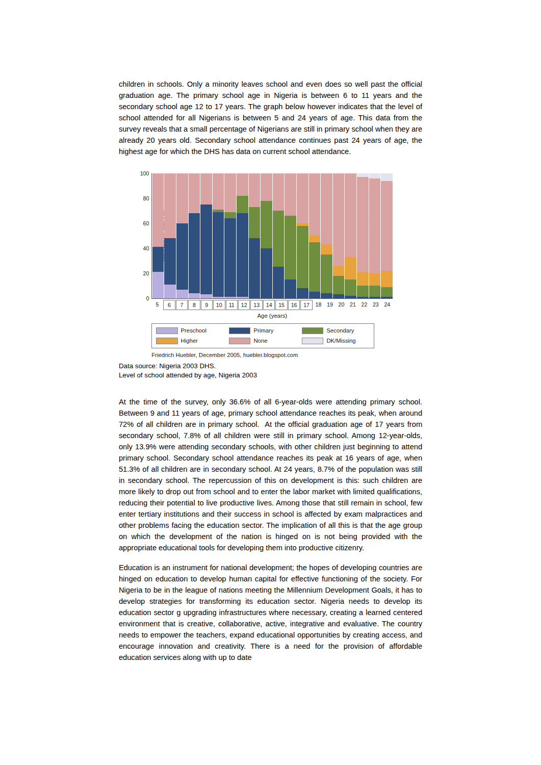children in schools. Only a minority leaves school and even does so well past the official graduation age. The primary school age in Nigeria is between 6 to 11 years and the secondary school age 12 to 17 years. The graph below however indicates that the level of school attended for all Nigerians is between 5 and 24 years of age. This data from the survey reveals that a small percentage of Nigerians are still in primary school when they are already 20 years old. Secondary school attendance continues past 24 years of age, the highest age for which the DHS has data on current school attendance.
Attendance rate (%)
100 80 60 40 20 0
5 6 7 8 9 10 11 12 13 14 15 16 17 18 19 20 21 22 23 24
Age (years)
Preschool
Primary
Secondary
Higher
None
DK/Missing
Friedrich Huebler, December 2005, huebler.blogspot.com
Data source: Nigeria 2003 DHS.
Level of school attended by age, Nigeria 2003
At the time of the survey, only 36.6% of all 6-year-olds were attending primary school. Between 9 and 11 years of age, primary school attendance reaches its peak, when around 72% of all children are in primary school. At the official graduation age of 17 years from secondary school, 7.8% of all children were still in primary school. Among 12-year-olds, only 13.9% were attending secondary schools, with other children just beginning to attend primary school. Secondary school attendance reaches its peak at 16 years of age, when 51.3% of all children are in secondary school. At 24 years, 8.7% of the population was still in secondary school. The repercussion of this on development is this: such children are more likely to drop out from school and to enter the labor market with limited qualifications, reducing their potential to live productive lives. Among those that still remain in school, few enter tertiary institutions and their success in school is affected by exam malpractices and other problems facing the education sector. The implication of all this is that the age group on which the development of the nation is hinged on is not being provided with the appropriate educational tools for developing them into productive citizenry.
Education is an instrument for national development; the hopes of developing countries are hinged on education to develop human capital for effective functioning of the society. For Nigeria to be in the league of nations meeting the Millennium Development Goals, it has to develop strategies for transforming its education sector. Nigeria needs to develop its education sector g upgrading infrastructures where necessary, creating a learned centered environment that is creative, collaborative, active, integrative and evaluative. The country needs to empower the teachers, expand educational opportunities by creating access, and encourage innovation and creativity. There is a need for the provision of affordable education services along with up to date